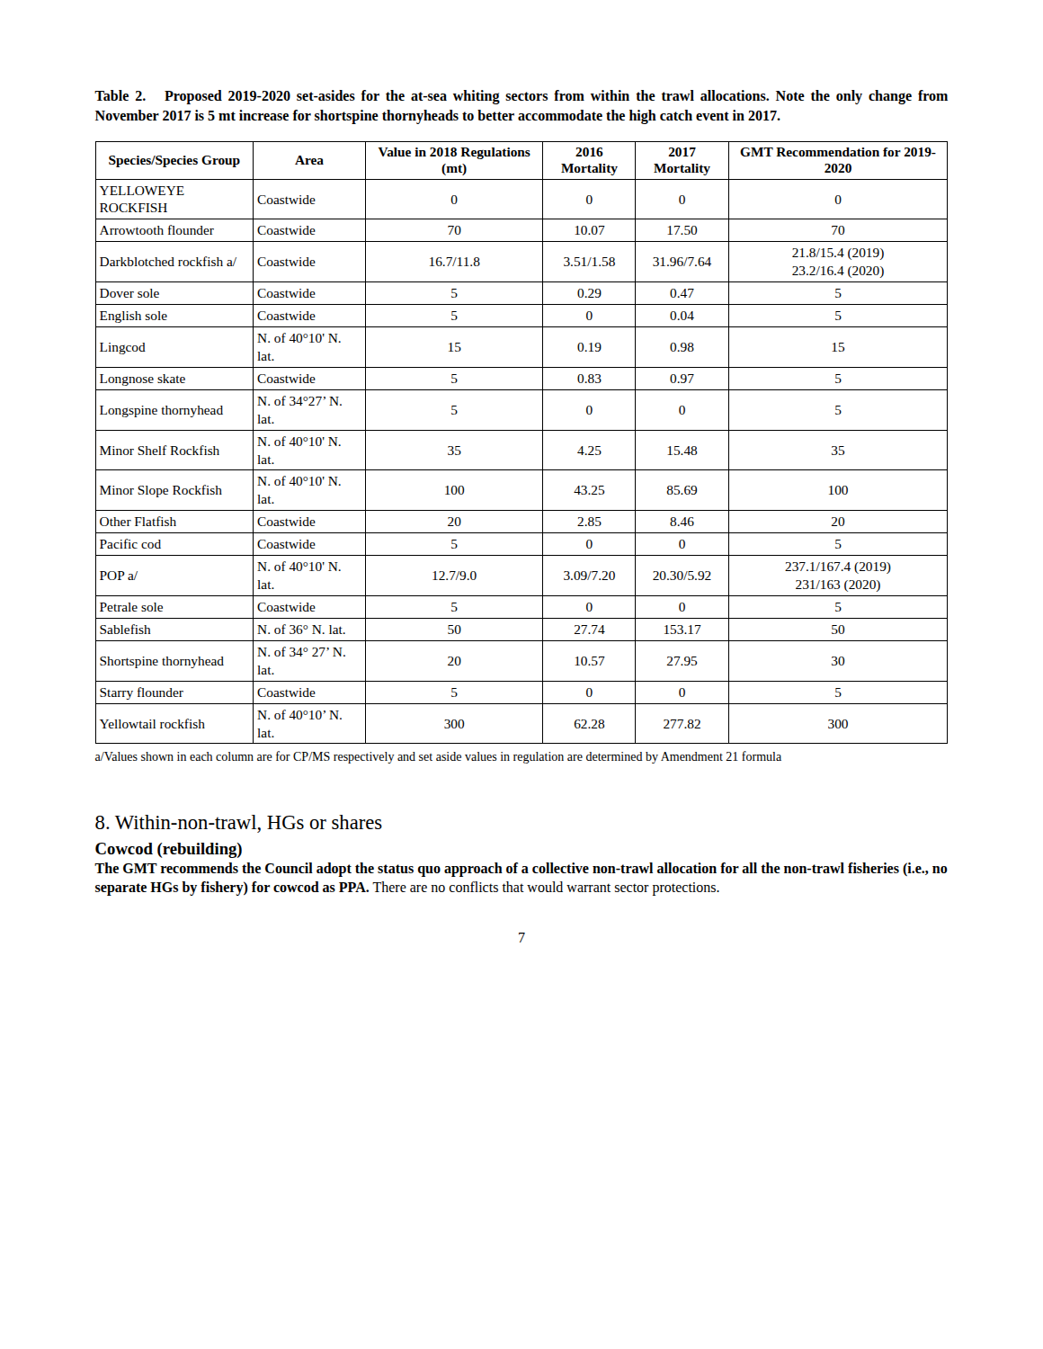Table 2. Proposed 2019-2020 set-asides for the at-sea whiting sectors from within the trawl allocations. Note the only change from November 2017 is 5 mt increase for shortspine thornyheads to better accommodate the high catch event in 2017.
| Species/Species Group | Area | Value in 2018 Regulations (mt) | 2016 Mortality | 2017 Mortality | GMT Recommendation for 2019-2020 |
| --- | --- | --- | --- | --- | --- |
| YELLOWEYE ROCKFISH | Coastwide | 0 | 0 | 0 | 0 |
| Arrowtooth flounder | Coastwide | 70 | 10.07 | 17.50 | 70 |
| Darkblotched rockfish a/ | Coastwide | 16.7/11.8 | 3.51/1.58 | 31.96/7.64 | 21.8/15.4 (2019) 23.2/16.4 (2020) |
| Dover sole | Coastwide | 5 | 0.29 | 0.47 | 5 |
| English sole | Coastwide | 5 | 0 | 0.04 | 5 |
| Lingcod | N. of 40°10' N. lat. | 15 | 0.19 | 0.98 | 15 |
| Longnose skate | Coastwide | 5 | 0.83 | 0.97 | 5 |
| Longspine thornyhead | N. of 34°27’ N. lat. | 5 | 0 | 0 | 5 |
| Minor Shelf Rockfish | N. of 40°10' N. lat. | 35 | 4.25 | 15.48 | 35 |
| Minor Slope Rockfish | N. of 40°10' N. lat. | 100 | 43.25 | 85.69 | 100 |
| Other Flatfish | Coastwide | 20 | 2.85 | 8.46 | 20 |
| Pacific cod | Coastwide | 5 | 0 | 0 | 5 |
| POP a/ | N. of 40°10' N. lat. | 12.7/9.0 | 3.09/7.20 | 20.30/5.92 | 237.1/167.4 (2019) 231/163 (2020) |
| Petrale sole | Coastwide | 5 | 0 | 0 | 5 |
| Sablefish | N. of 36° N. lat. | 50 | 27.74 | 153.17 | 50 |
| Shortspine thornyhead | N. of 34° 27’ N. lat. | 20 | 10.57 | 27.95 | 30 |
| Starry flounder | Coastwide | 5 | 0 | 0 | 5 |
| Yellowtail rockfish | N. of 40°10’ N. lat. | 300 | 62.28 | 277.82 | 300 |
a/Values shown in each column are for CP/MS respectively and set aside values in regulation are determined by Amendment 21 formula
8. Within-non-trawl, HGs or shares
Cowcod (rebuilding)
The GMT recommends the Council adopt the status quo approach of a collective non-trawl allocation for all the non-trawl fisheries (i.e., no separate HGs by fishery) for cowcod as PPA. There are no conflicts that would warrant sector protections.
7